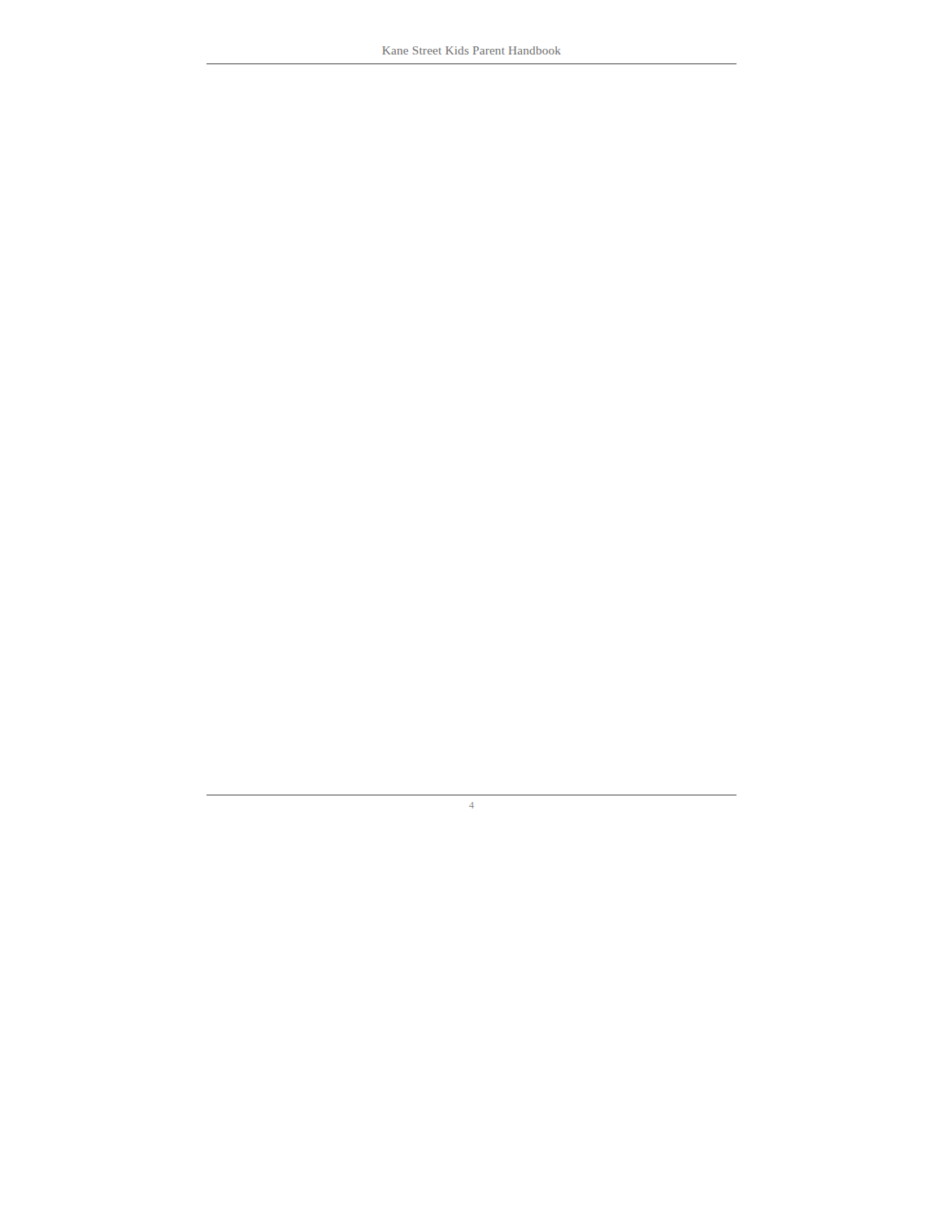Kane Street Kids Parent Handbook
4